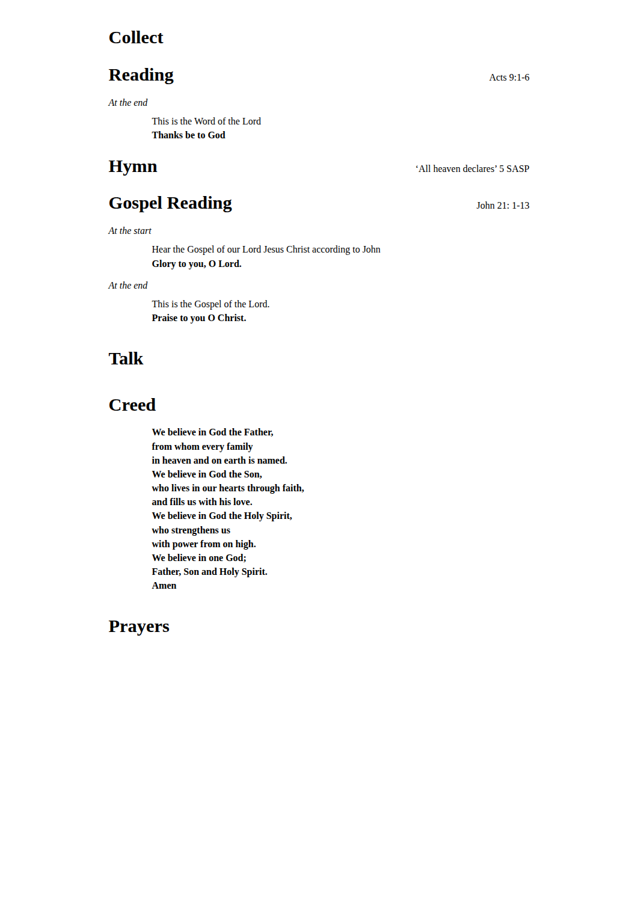Collect
Reading
Acts 9:1-6
At the end
This is the Word of the Lord
Thanks be to God
Hymn
‘All heaven declares’ 5 SASP
Gospel Reading
John 21: 1-13
At the start
Hear the Gospel of our Lord Jesus Christ according to John
Glory to you, O Lord.
At the end
This is the Gospel of the Lord.
Praise to you O Christ.
Talk
Creed
We believe in God the Father,
from whom every family
in heaven and on earth is named.
We believe in God the Son,
who lives in our hearts through faith,
and fills us with his love.
We believe in God the Holy Spirit,
who strengthens us
with power from on high.
We believe in one God;
Father, Son and Holy Spirit.
Amen
Prayers